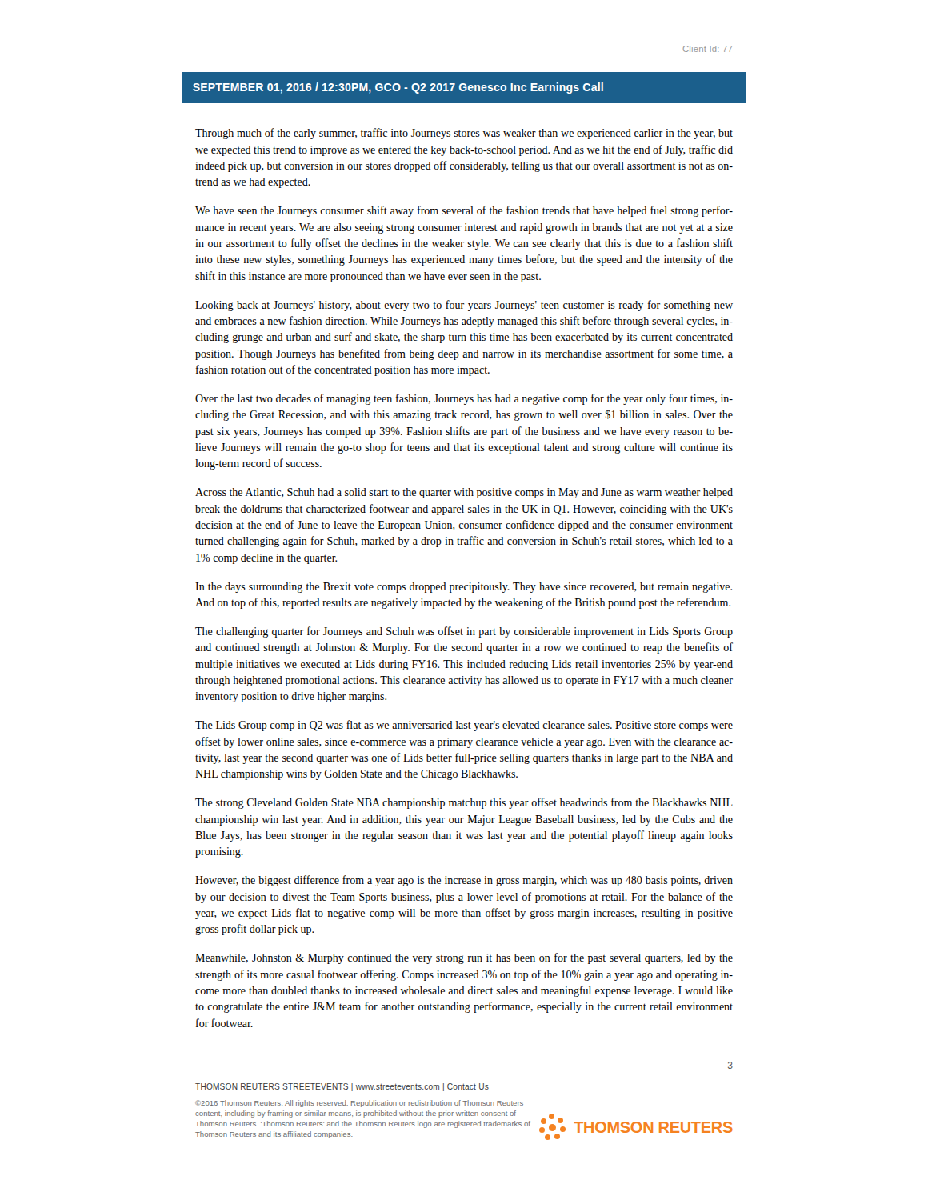Client Id: 77
SEPTEMBER 01, 2016 / 12:30PM, GCO - Q2 2017 Genesco Inc Earnings Call
Through much of the early summer, traffic into Journeys stores was weaker than we experienced earlier in the year, but we expected this trend to improve as we entered the key back-to-school period. And as we hit the end of July, traffic did indeed pick up, but conversion in our stores dropped off considerably, telling us that our overall assortment is not as on-trend as we had expected.
We have seen the Journeys consumer shift away from several of the fashion trends that have helped fuel strong performance in recent years. We are also seeing strong consumer interest and rapid growth in brands that are not yet at a size in our assortment to fully offset the declines in the weaker style. We can see clearly that this is due to a fashion shift into these new styles, something Journeys has experienced many times before, but the speed and the intensity of the shift in this instance are more pronounced than we have ever seen in the past.
Looking back at Journeys' history, about every two to four years Journeys' teen customer is ready for something new and embraces a new fashion direction. While Journeys has adeptly managed this shift before through several cycles, including grunge and urban and surf and skate, the sharp turn this time has been exacerbated by its current concentrated position. Though Journeys has benefited from being deep and narrow in its merchandise assortment for some time, a fashion rotation out of the concentrated position has more impact.
Over the last two decades of managing teen fashion, Journeys has had a negative comp for the year only four times, including the Great Recession, and with this amazing track record, has grown to well over $1 billion in sales. Over the past six years, Journeys has comped up 39%. Fashion shifts are part of the business and we have every reason to believe Journeys will remain the go-to shop for teens and that its exceptional talent and strong culture will continue its long-term record of success.
Across the Atlantic, Schuh had a solid start to the quarter with positive comps in May and June as warm weather helped break the doldrums that characterized footwear and apparel sales in the UK in Q1. However, coinciding with the UK's decision at the end of June to leave the European Union, consumer confidence dipped and the consumer environment turned challenging again for Schuh, marked by a drop in traffic and conversion in Schuh's retail stores, which led to a 1% comp decline in the quarter.
In the days surrounding the Brexit vote comps dropped precipitously. They have since recovered, but remain negative. And on top of this, reported results are negatively impacted by the weakening of the British pound post the referendum.
The challenging quarter for Journeys and Schuh was offset in part by considerable improvement in Lids Sports Group and continued strength at Johnston & Murphy. For the second quarter in a row we continued to reap the benefits of multiple initiatives we executed at Lids during FY16. This included reducing Lids retail inventories 25% by year-end through heightened promotional actions. This clearance activity has allowed us to operate in FY17 with a much cleaner inventory position to drive higher margins.
The Lids Group comp in Q2 was flat as we anniversaried last year's elevated clearance sales. Positive store comps were offset by lower online sales, since e-commerce was a primary clearance vehicle a year ago. Even with the clearance activity, last year the second quarter was one of Lids better full-price selling quarters thanks in large part to the NBA and NHL championship wins by Golden State and the Chicago Blackhawks.
The strong Cleveland Golden State NBA championship matchup this year offset headwinds from the Blackhawks NHL championship win last year. And in addition, this year our Major League Baseball business, led by the Cubs and the Blue Jays, has been stronger in the regular season than it was last year and the potential playoff lineup again looks promising.
However, the biggest difference from a year ago is the increase in gross margin, which was up 480 basis points, driven by our decision to divest the Team Sports business, plus a lower level of promotions at retail. For the balance of the year, we expect Lids flat to negative comp will be more than offset by gross margin increases, resulting in positive gross profit dollar pick up.
Meanwhile, Johnston & Murphy continued the very strong run it has been on for the past several quarters, led by the strength of its more casual footwear offering. Comps increased 3% on top of the 10% gain a year ago and operating income more than doubled thanks to increased wholesale and direct sales and meaningful expense leverage. I would like to congratulate the entire J&M team for another outstanding performance, especially in the current retail environment for footwear.
3
THOMSON REUTERS STREETEVENTS | www.streetevents.com | Contact Us
©2016 Thomson Reuters. All rights reserved. Republication or redistribution of Thomson Reuters content, including by framing or similar means, is prohibited without the prior written consent of Thomson Reuters. 'Thomson Reuters' and the Thomson Reuters logo are registered trademarks of Thomson Reuters and its affiliated companies.
THOMSON REUTERS